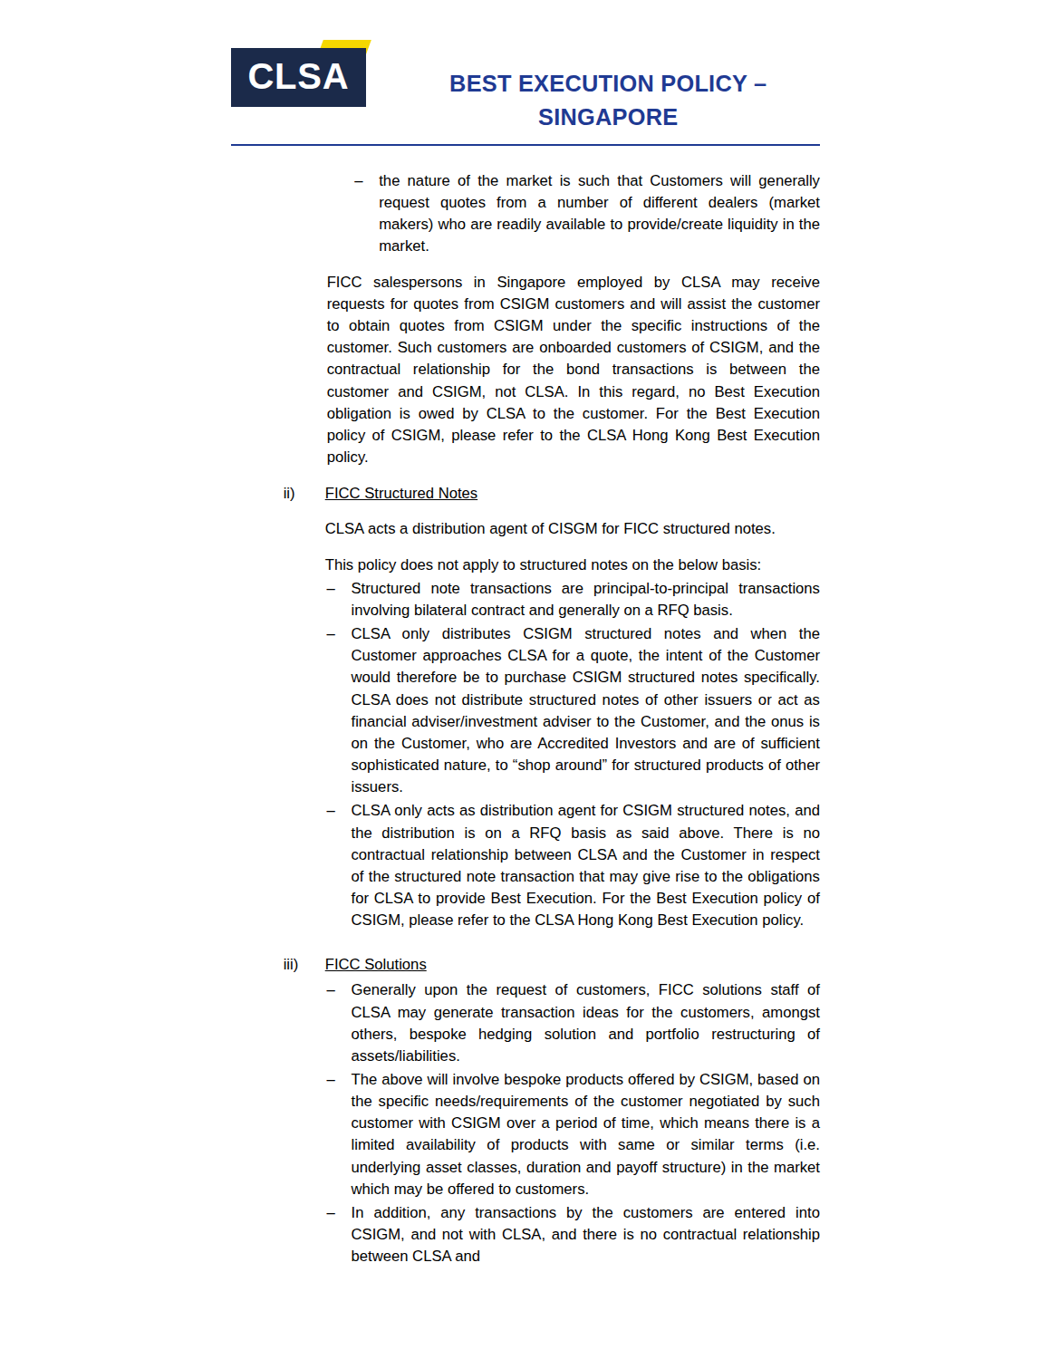CLSA
BEST EXECUTION POLICY – SINGAPORE
the nature of the market is such that Customers will generally request quotes from a number of different dealers (market makers) who are readily available to provide/create liquidity in the market.
FICC salespersons in Singapore employed by CLSA may receive requests for quotes from CSIGM customers and will assist the customer to obtain quotes from CSIGM under the specific instructions of the customer. Such customers are onboarded customers of CSIGM, and the contractual relationship for the bond transactions is between the customer and CSIGM, not CLSA. In this regard, no Best Execution obligation is owed by CLSA to the customer. For the Best Execution policy of CSIGM, please refer to the CLSA Hong Kong Best Execution policy.
ii)
FICC Structured Notes
CLSA acts a distribution agent of CISGM for FICC structured notes.
This policy does not apply to structured notes on the below basis:
Structured note transactions are principal-to-principal transactions involving bilateral contract and generally on a RFQ basis.
CLSA only distributes CSIGM structured notes and when the Customer approaches CLSA for a quote, the intent of the Customer would therefore be to purchase CSIGM structured notes specifically. CLSA does not distribute structured notes of other issuers or act as financial adviser/investment adviser to the Customer, and the onus is on the Customer, who are Accredited Investors and are of sufficient sophisticated nature, to “shop around” for structured products of other issuers.
CLSA only acts as distribution agent for CSIGM structured notes, and the distribution is on a RFQ basis as said above. There is no contractual relationship between CLSA and the Customer in respect of the structured note transaction that may give rise to the obligations for CLSA to provide Best Execution. For the Best Execution policy of CSIGM, please refer to the CLSA Hong Kong Best Execution policy.
iii)
FICC Solutions
Generally upon the request of customers, FICC solutions staff of CLSA may generate transaction ideas for the customers, amongst others, bespoke hedging solution and portfolio restructuring of assets/liabilities.
The above will involve bespoke products offered by CSIGM, based on the specific needs/requirements of the customer negotiated by such customer with CSIGM over a period of time, which means there is a limited availability of products with same or similar terms (i.e. underlying asset classes, duration and payoff structure) in the market which may be offered to customers.
In addition, any transactions by the customers are entered into CSIGM, and not with CLSA, and there is no contractual relationship between CLSA and